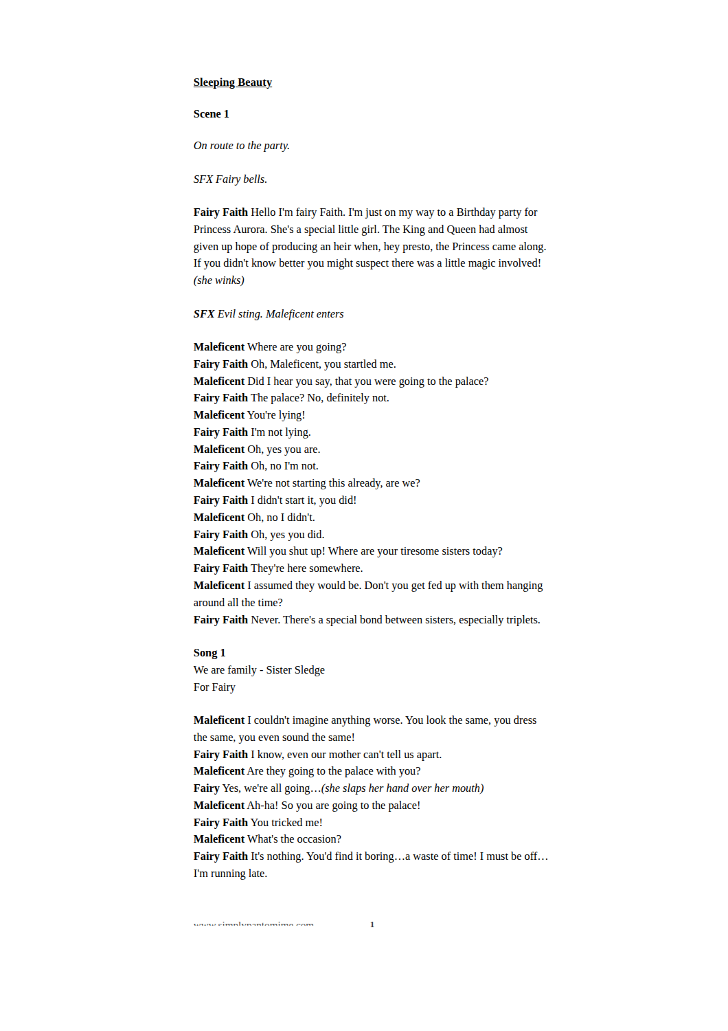Sleeping Beauty
Scene 1
On route to the party.
SFX Fairy bells.
Fairy Faith Hello I'm fairy Faith. I'm just on my way to a Birthday party for Princess Aurora. She's a special little girl. The King and Queen had almost given up hope of producing an heir when, hey presto, the Princess came along. If you didn't know better you might suspect there was a little magic involved! (she winks)
SFX Evil sting. Maleficent enters
Maleficent Where are you going?
Fairy Faith Oh, Maleficent, you startled me.
Maleficent Did I hear you say, that you were going to the palace?
Fairy Faith The palace? No, definitely not.
Maleficent You're lying!
Fairy Faith I'm not lying.
Maleficent Oh, yes you are.
Fairy Faith Oh, no I'm not.
Maleficent We're not starting this already, are we?
Fairy Faith I didn't start it, you did!
Maleficent Oh, no I didn't.
Fairy Faith Oh, yes you did.
Maleficent Will you shut up! Where are your tiresome sisters today?
Fairy Faith They're here somewhere.
Maleficent I assumed they would be. Don't you get fed up with them hanging around all the time?
Fairy Faith Never. There's a special bond between sisters, especially triplets.
Song 1
We are family - Sister Sledge
For Fairy
Maleficent I couldn't imagine anything worse. You look the same, you dress the same, you even sound the same!
Fairy Faith I know, even our mother can't tell us apart.
Maleficent Are they going to the palace with you?
Fairy Yes, we're all going…(she slaps her hand over her mouth)
Maleficent Ah-ha! So you are going to the palace!
Fairy Faith You tricked me!
Maleficent What's the occasion?
Fairy Faith It's nothing. You'd find it boring…a waste of time! I must be off…I'm running late.
www.simplypantomime.com 1